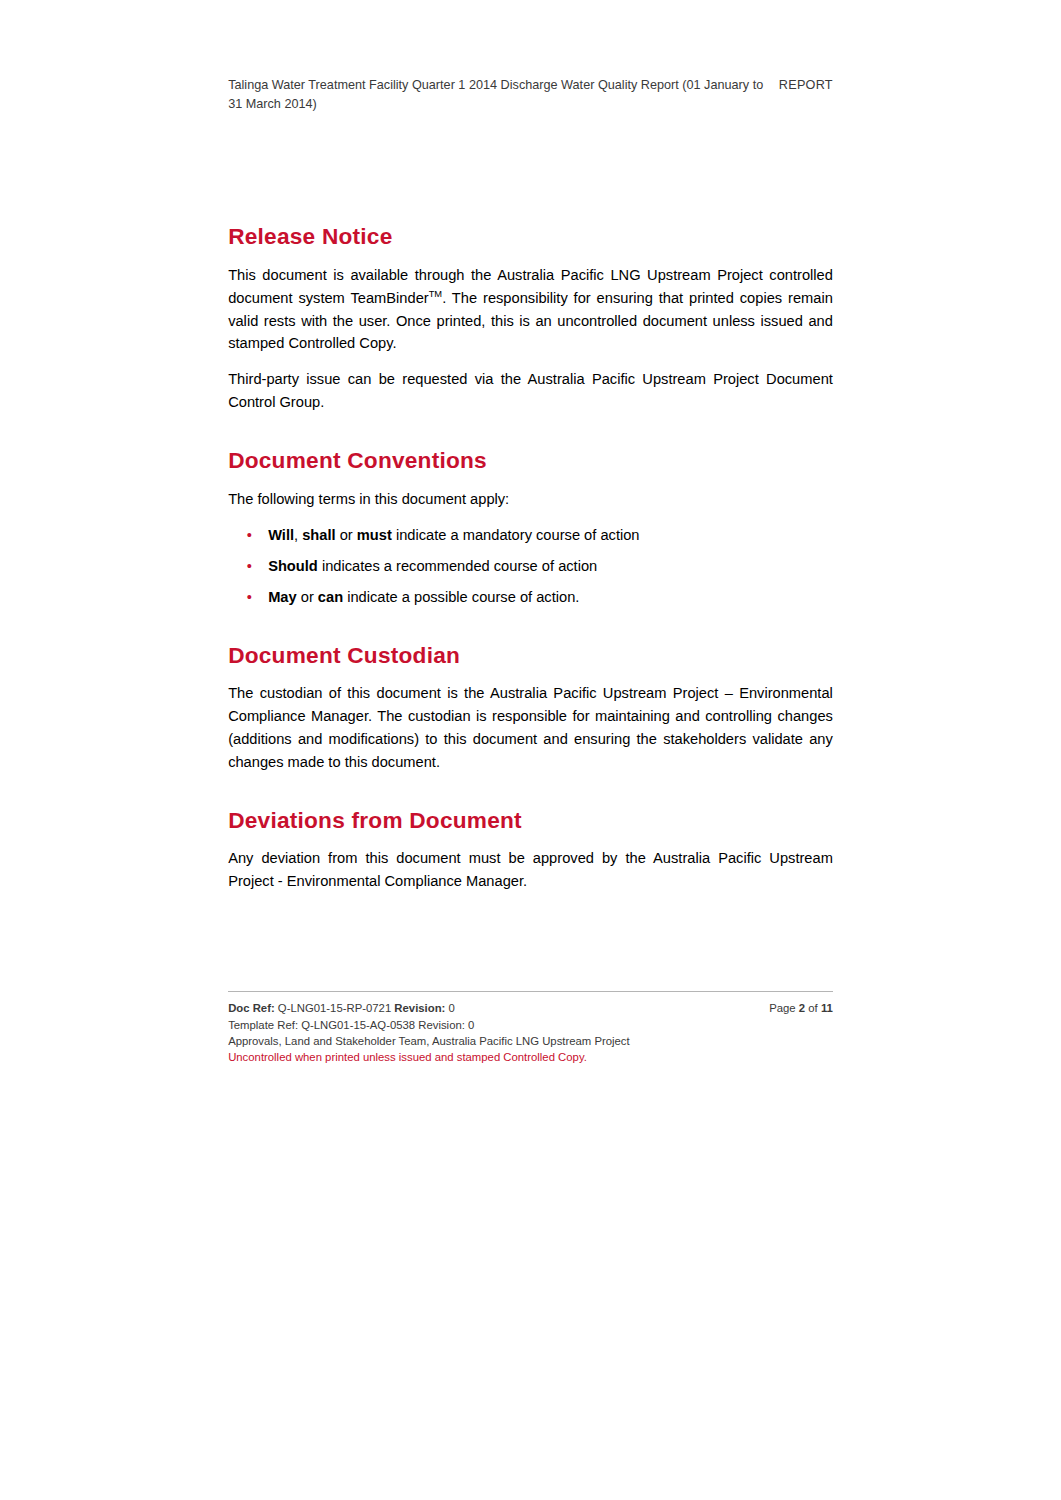Talinga Water Treatment Facility Quarter 1 2014 Discharge Water Quality Report (01 January to 31 March 2014)
REPORT
Release Notice
This document is available through the Australia Pacific LNG Upstream Project controlled document system TeamBinderTM. The responsibility for ensuring that printed copies remain valid rests with the user. Once printed, this is an uncontrolled document unless issued and stamped Controlled Copy.
Third-party issue can be requested via the Australia Pacific Upstream Project Document Control Group.
Document Conventions
The following terms in this document apply:
Will, shall or must indicate a mandatory course of action
Should indicates a recommended course of action
May or can indicate a possible course of action.
Document Custodian
The custodian of this document is the Australia Pacific Upstream Project – Environmental Compliance Manager. The custodian is responsible for maintaining and controlling changes (additions and modifications) to this document and ensuring the stakeholders validate any changes made to this document.
Deviations from Document
Any deviation from this document must be approved by the Australia Pacific Upstream Project - Environmental Compliance Manager.
Doc Ref: Q-LNG01-15-RP-0721 Revision: 0
Template Ref: Q-LNG01-15-AQ-0538 Revision: 0
Approvals, Land and Stakeholder Team, Australia Pacific LNG Upstream Project
Uncontrolled when printed unless issued and stamped Controlled Copy.
Page 2 of 11